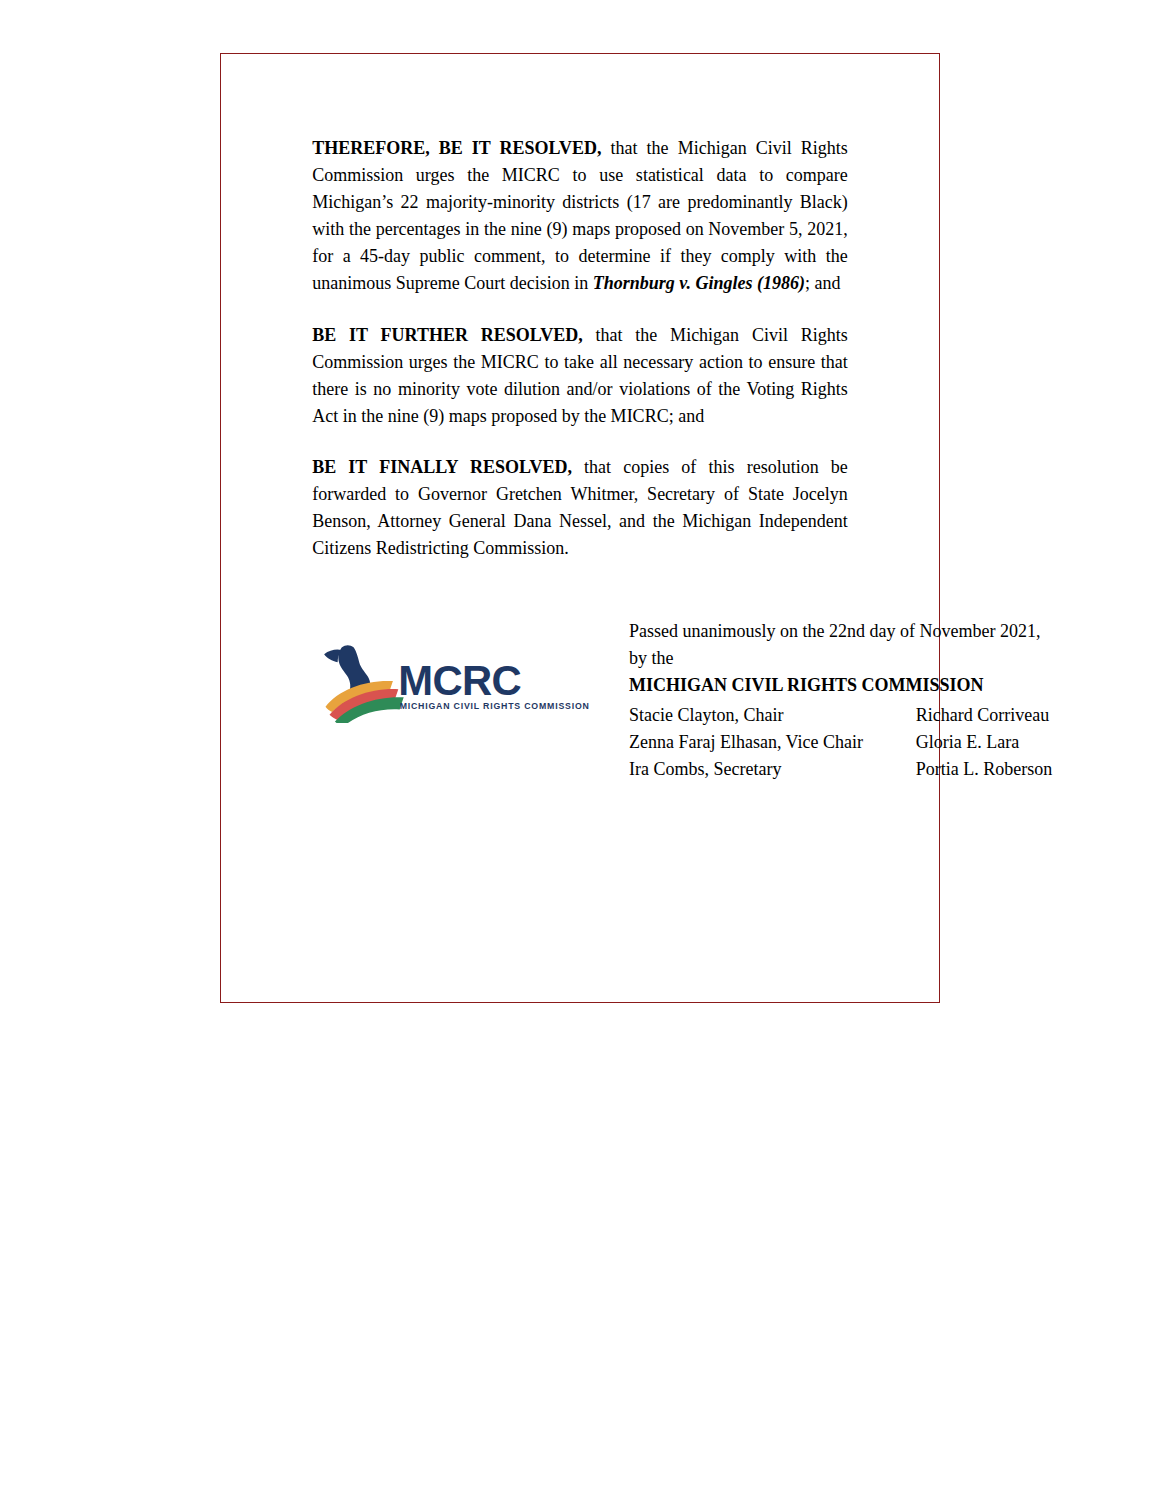THEREFORE, BE IT RESOLVED, that the Michigan Civil Rights Commission urges the MICRC to use statistical data to compare Michigan’s 22 majority-minority districts (17 are predominantly Black) with the percentages in the nine (9) maps proposed on November 5, 2021, for a 45-day public comment, to determine if they comply with the unanimous Supreme Court decision in Thornburg v. Gingles (1986); and
BE IT FURTHER RESOLVED, that the Michigan Civil Rights Commission urges the MICRC to take all necessary action to ensure that there is no minority vote dilution and/or violations of the Voting Rights Act in the nine (9) maps proposed by the MICRC; and
BE IT FINALLY RESOLVED, that copies of this resolution be forwarded to Governor Gretchen Whitmer, Secretary of State Jocelyn Benson, Attorney General Dana Nessel, and the Michigan Independent Citizens Redistricting Commission.
MCRC Michigan Civil Rights Commission logo MCRC MICHIGAN CIVIL RIGHTS COMMISSION
Passed unanimously on the 22nd day of November 2021, by the
MICHIGAN CIVIL RIGHTS COMMISSION
| Stacie Clayton, Chair | Richard Corriveau |
| Zenna Faraj Elhasan, Vice Chair | Gloria E. Lara |
| Ira Combs, Secretary | Portia L. Roberson |